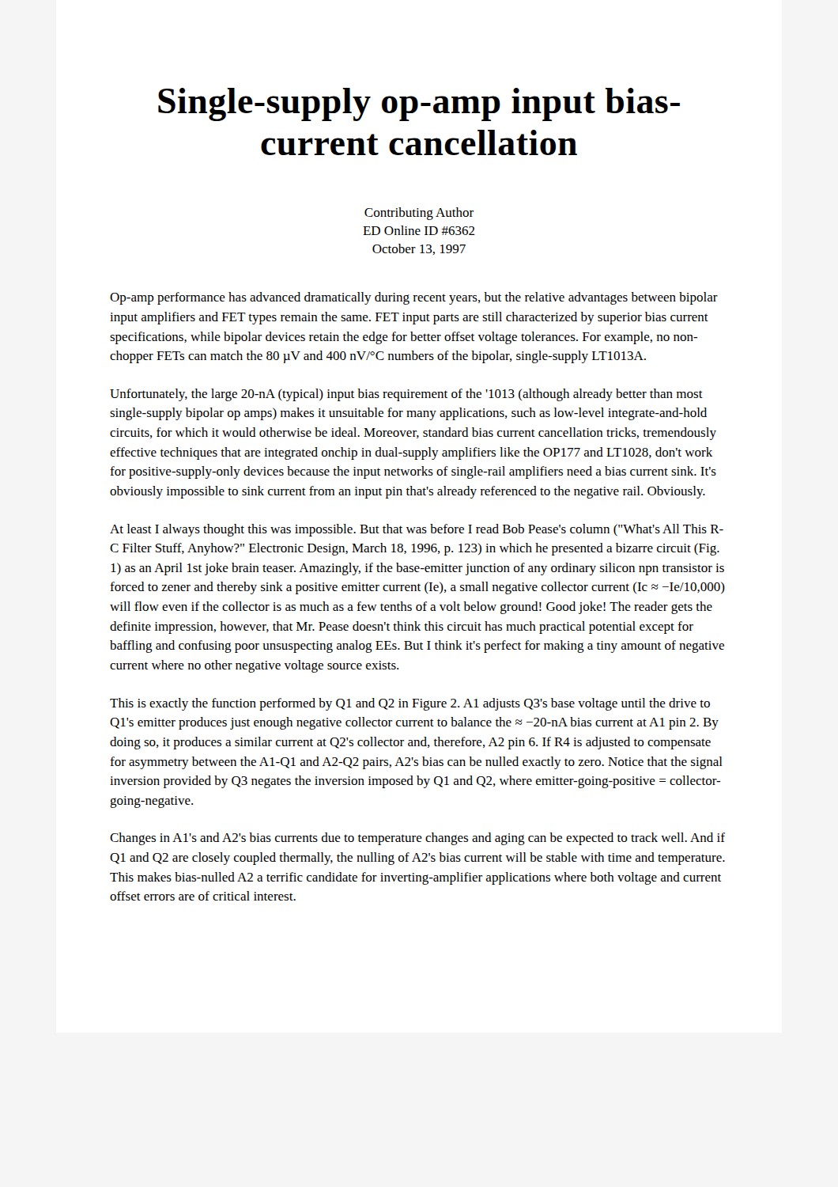Single-supply op-amp input bias-current cancellation
Contributing Author ED Online ID #6362 October 13, 1997
Op-amp performance has advanced dramatically during recent years, but the relative advantages between bipolar input amplifiers and FET types remain the same. FET input parts are still characterized by superior bias current specifications, while bipolar devices retain the edge for better offset voltage tolerances. For example, no non-chopper FETs can match the 80 µV and 400 nV/°C numbers of the bipolar, single-supply LT1013A.
Unfortunately, the large 20-nA (typical) input bias requirement of the '1013 (although already better than most single-supply bipolar op amps) makes it unsuitable for many applications, such as low-level integrate-and-hold circuits, for which it would otherwise be ideal. Moreover, standard bias current cancellation tricks, tremendously effective techniques that are integrated onchip in dual-supply amplifiers like the OP177 and LT1028, don't work for positive-supply-only devices because the input networks of single-rail amplifiers need a bias current sink. It's obviously impossible to sink current from an input pin that's already referenced to the negative rail. Obviously.
At least I always thought this was impossible. But that was before I read Bob Pease's column ("What's All This R-C Filter Stuff, Anyhow?" Electronic Design, March 18, 1996, p. 123) in which he presented a bizarre circuit (Fig. 1) as an April 1st joke brain teaser. Amazingly, if the base-emitter junction of any ordinary silicon npn transistor is forced to zener and thereby sink a positive emitter current (Ie), a small negative collector current (Ic ≈ −Ie/10,000) will flow even if the collector is as much as a few tenths of a volt below ground! Good joke! The reader gets the definite impression, however, that Mr. Pease doesn't think this circuit has much practical potential except for baffling and confusing poor unsuspecting analog EEs. But I think it's perfect for making a tiny amount of negative current where no other negative voltage source exists.
This is exactly the function performed by Q1 and Q2 in Figure 2. A1 adjusts Q3's base voltage until the drive to Q1's emitter produces just enough negative collector current to balance the ≈ −20-nA bias current at A1 pin 2. By doing so, it produces a similar current at Q2's collector and, therefore, A2 pin 6. If R4 is adjusted to compensate for asymmetry between the A1-Q1 and A2-Q2 pairs, A2's bias can be nulled exactly to zero. Notice that the signal inversion provided by Q3 negates the inversion imposed by Q1 and Q2, where emitter-going-positive = collector-going-negative.
Changes in A1's and A2's bias currents due to temperature changes and aging can be expected to track well. And if Q1 and Q2 are closely coupled thermally, the nulling of A2's bias current will be stable with time and temperature. This makes bias-nulled A2 a terrific candidate for inverting-amplifier applications where both voltage and current offset errors are of critical interest.